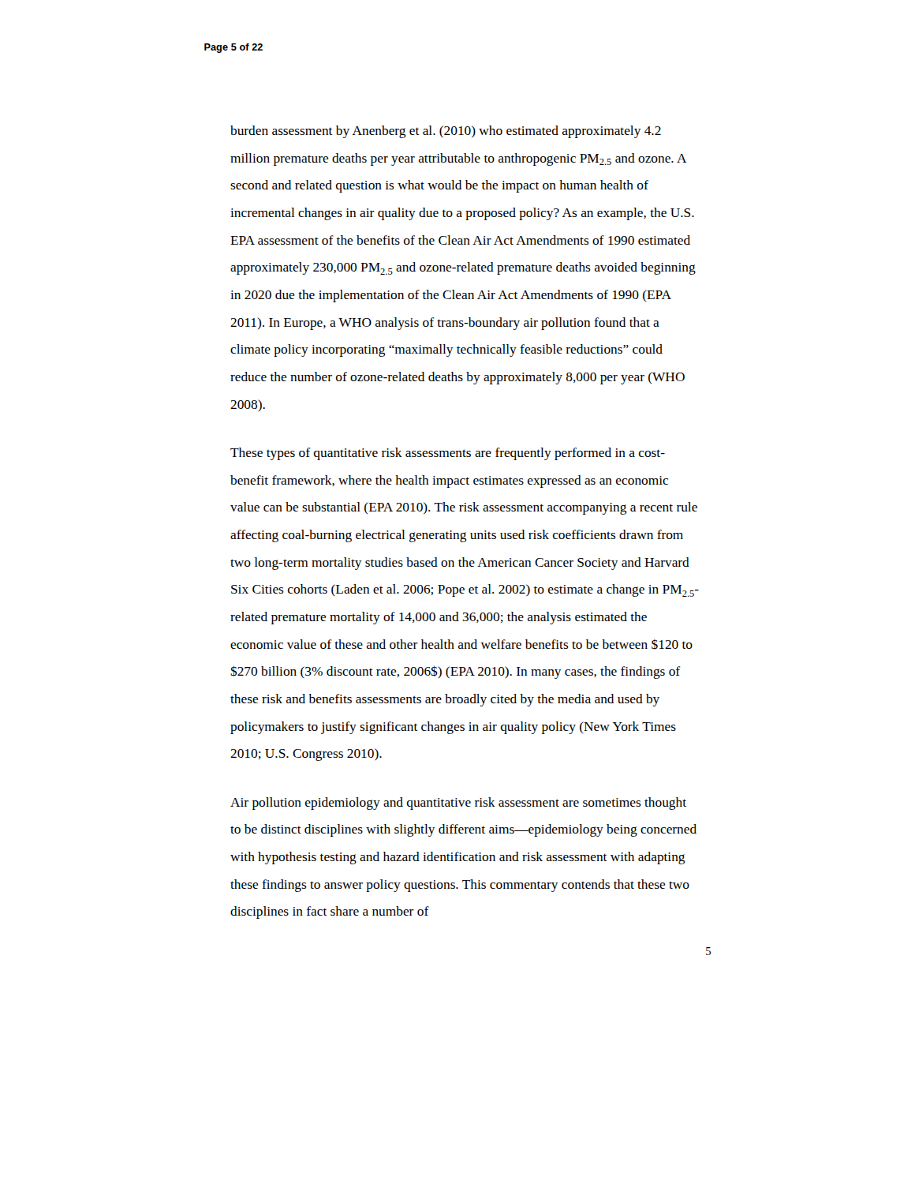Page 5 of 22
burden assessment by Anenberg et al. (2010) who estimated approximately 4.2 million premature deaths per year attributable to anthropogenic PM2.5 and ozone. A second and related question is what would be the impact on human health of incremental changes in air quality due to a proposed policy? As an example, the U.S. EPA assessment of the benefits of the Clean Air Act Amendments of 1990 estimated approximately 230,000 PM2.5 and ozone-related premature deaths avoided beginning in 2020 due the implementation of the Clean Air Act Amendments of 1990 (EPA 2011). In Europe, a WHO analysis of trans-boundary air pollution found that a climate policy incorporating “maximally technically feasible reductions” could reduce the number of ozone-related deaths by approximately 8,000 per year (WHO 2008).
These types of quantitative risk assessments are frequently performed in a cost-benefit framework, where the health impact estimates expressed as an economic value can be substantial (EPA 2010). The risk assessment accompanying a recent rule affecting coal-burning electrical generating units used risk coefficients drawn from two long-term mortality studies based on the American Cancer Society and Harvard Six Cities cohorts (Laden et al. 2006; Pope et al. 2002) to estimate a change in PM2.5-related premature mortality of 14,000 and 36,000; the analysis estimated the economic value of these and other health and welfare benefits to be between $120 to $270 billion (3% discount rate, 2006$) (EPA 2010). In many cases, the findings of these risk and benefits assessments are broadly cited by the media and used by policymakers to justify significant changes in air quality policy (New York Times 2010; U.S. Congress 2010).
Air pollution epidemiology and quantitative risk assessment are sometimes thought to be distinct disciplines with slightly different aims—epidemiology being concerned with hypothesis testing and hazard identification and risk assessment with adapting these findings to answer policy questions. This commentary contends that these two disciplines in fact share a number of
5